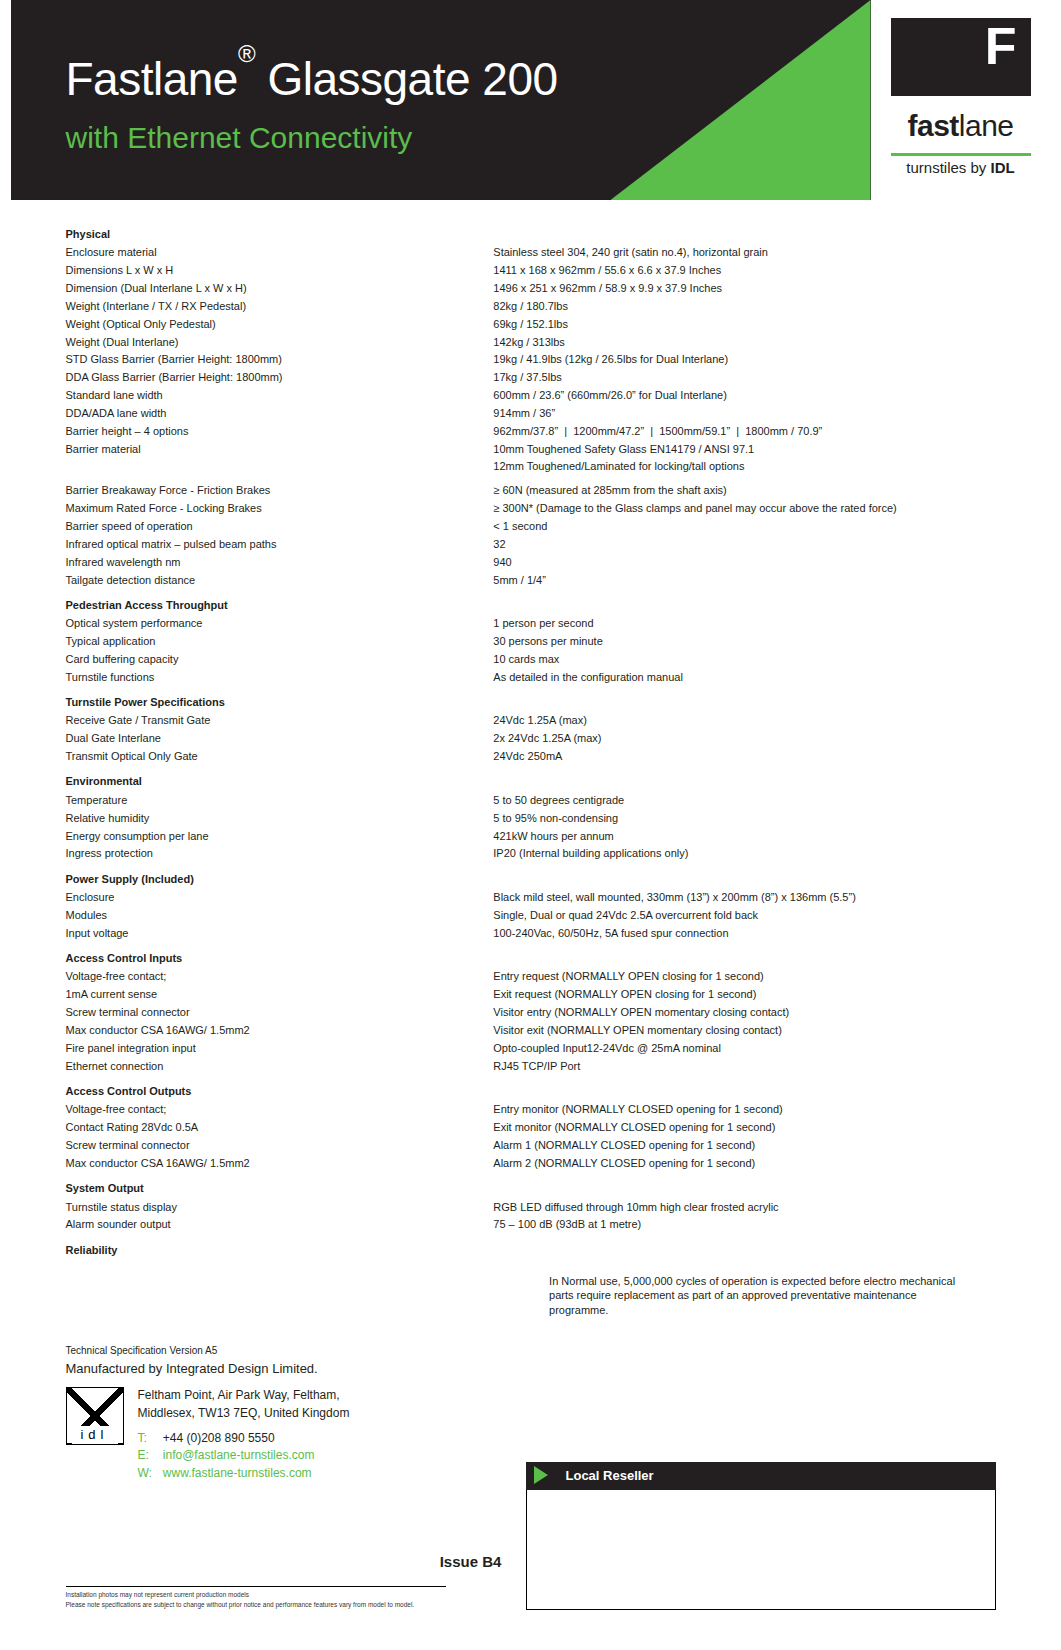F
fastlane
turnstiles by IDL
Fastlane® Glassgate 200
with Ethernet Connectivity
| Physical |
| Enclosure material | Stainless steel 304, 240 grit (satin no.4), horizontal grain |
| Dimensions L x W x H | 1411 x 168 x 962mm / 55.6 x 6.6 x 37.9 Inches |
| Dimension (Dual Interlane L x W x H) | 1496 x 251 x 962mm / 58.9 x 9.9 x 37.9 Inches |
| Weight (Interlane / TX / RX Pedestal) | 82kg / 180.7lbs |
| Weight (Optical Only Pedestal) | 69kg / 152.1lbs |
| Weight (Dual Interlane) | 142kg / 313lbs |
| STD Glass Barrier (Barrier Height: 1800mm) | 19kg / 41.9lbs (12kg / 26.5lbs for Dual Interlane) |
| DDA Glass Barrier (Barrier Height: 1800mm) | 17kg / 37.5lbs |
| Standard lane width | 600mm / 23.6” (660mm/26.0” for Dual Interlane) |
| DDA/ADA lane width | 914mm / 36” |
| Barrier height – 4 options | 962mm/37.8” / 1200mm/47.2” / 1500mm/59.1” / 1800mm / 70.9” |
| Barrier material | 10mm Toughened Safety Glass EN14179 / ANSI 97.1 |
| | 12mm Toughened/Laminated for locking/tall options |
| Barrier Breakaway Force - Friction Brakes | ≥ 60N (measured at 285mm from the shaft axis) |
| Maximum Rated Force - Locking Brakes | ≥ 300N* (Damage to the Glass clamps and panel may occur above the rated force) |
| Barrier speed of operation | < 1 second |
| Infrared optical matrix – pulsed beam paths | 32 |
| Infrared wavelength nm | 940 |
| Tailgate detection distance | 5mm / 1/4” |
| Pedestrian Access Throughput |
| Optical system performance | 1 person per second |
| Typical application | 30 persons per minute |
| Card buffering capacity | 10 cards max |
| Turnstile functions | As detailed in the configuration manual |
| Turnstile Power Specifications |
| Receive Gate / Transmit Gate | 24Vdc 1.25A (max) |
| Dual Gate Interlane | 2x 24Vdc 1.25A (max) |
| Transmit Optical Only Gate | 24Vdc 250mA |
| Environmental |
| Temperature | 5 to 50 degrees centigrade |
| Relative humidity | 5 to 95% non-condensing |
| Energy consumption per lane | 421kW hours per annum |
| Ingress protection | IP20 (Internal building applications only) |
| Power Supply (Included) |
| Enclosure | Black mild steel, wall mounted, 330mm (13”) x 200mm (8”) x 136mm (5.5”) |
| Modules | Single, Dual or quad 24Vdc 2.5A overcurrent fold back |
| Input voltage | 100-240Vac, 60/50Hz, 5A fused spur connection |
| Access Control Inputs |
| Voltage-free contact; | Entry request (NORMALLY OPEN closing for 1 second) |
| 1mA current sense | Exit request (NORMALLY OPEN closing for 1 second) |
| Screw terminal connector | Visitor entry (NORMALLY OPEN momentary closing contact) |
| Max conductor CSA 16AWG/ 1.5mm2 | Visitor exit (NORMALLY OPEN momentary closing contact) |
| Fire panel integration input | Opto-coupled Input12-24Vdc @ 25mA nominal |
| Ethernet connection | RJ45 TCP/IP Port |
| Access Control Outputs |
| Voltage-free contact; | Entry monitor (NORMALLY CLOSED opening for 1 second) |
| Contact Rating 28Vdc 0.5A | Exit monitor (NORMALLY CLOSED opening for 1 second) |
| Screw terminal connector | Alarm 1 (NORMALLY CLOSED opening for 1 second) |
| Max conductor CSA 16AWG/ 1.5mm2 | Alarm 2 (NORMALLY CLOSED opening for 1 second) |
| System Output |
| Turnstile status display | RGB LED diffused through 10mm high clear frosted acrylic |
| Alarm sounder output | 75 – 100 dB (93dB at 1 metre) |
| Reliability |
In Normal use, 5,000,000 cycles of operation is expected before electro mechanical parts require replacement as part of an approved preventative maintenance programme.
Technical Specification Version A5
Manufactured by Integrated Design Limited.
idl
Feltham Point, Air Park Way, Feltham,
Middlesex, TW13 7EQ, United Kingdom
T: +44 (0)208 890 5550
E: info@fastlane-turnstiles.com
W: www.fastlane-turnstiles.com
Issue B4
Installation photos may not represent current production models
Please note specifications are subject to change without prior notice and performance features vary from model to model.
Local Reseller